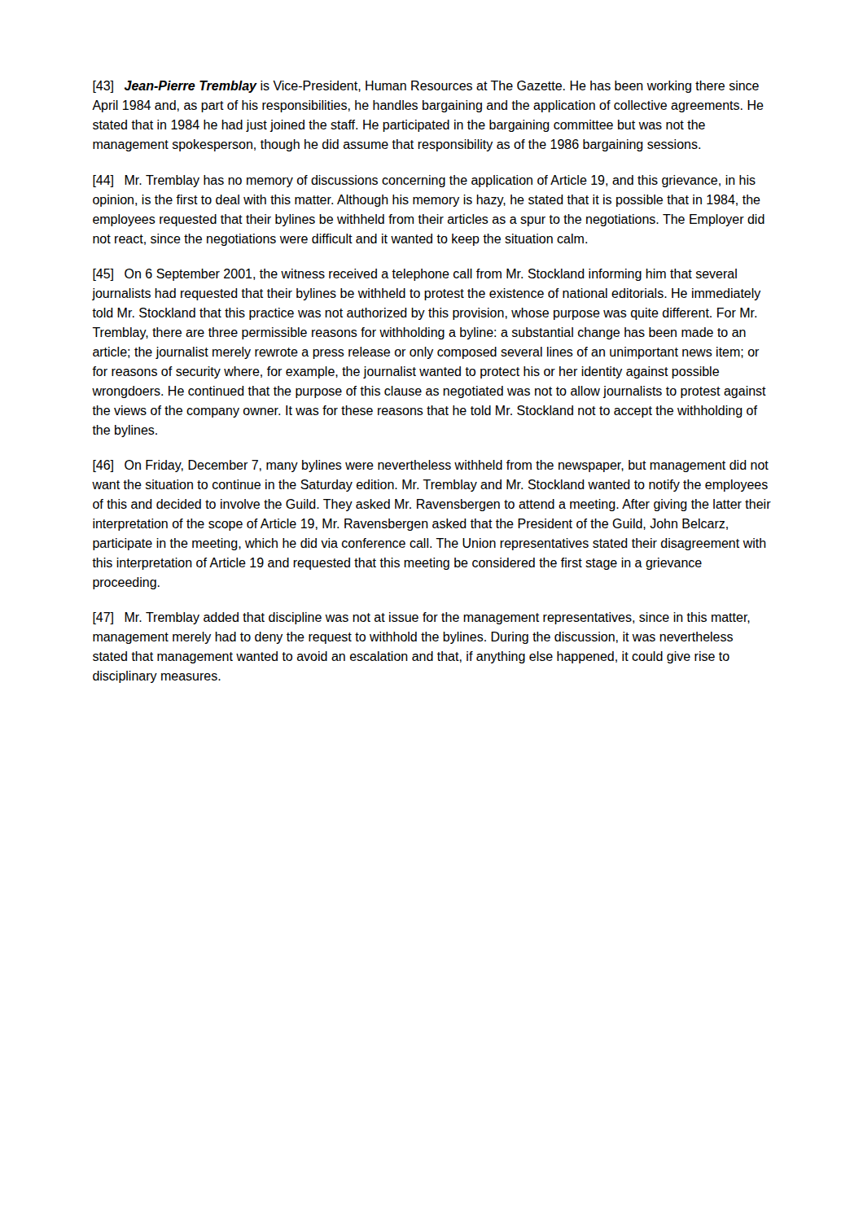[43] Jean-Pierre Tremblay is Vice-President, Human Resources at The Gazette. He has been working there since April 1984 and, as part of his responsibilities, he handles bargaining and the application of collective agreements. He stated that in 1984 he had just joined the staff. He participated in the bargaining committee but was not the management spokesperson, though he did assume that responsibility as of the 1986 bargaining sessions.
[44] Mr. Tremblay has no memory of discussions concerning the application of Article 19, and this grievance, in his opinion, is the first to deal with this matter. Although his memory is hazy, he stated that it is possible that in 1984, the employees requested that their bylines be withheld from their articles as a spur to the negotiations. The Employer did not react, since the negotiations were difficult and it wanted to keep the situation calm.
[45] On 6 September 2001, the witness received a telephone call from Mr. Stockland informing him that several journalists had requested that their bylines be withheld to protest the existence of national editorials. He immediately told Mr. Stockland that this practice was not authorized by this provision, whose purpose was quite different. For Mr. Tremblay, there are three permissible reasons for withholding a byline: a substantial change has been made to an article; the journalist merely rewrote a press release or only composed several lines of an unimportant news item; or for reasons of security where, for example, the journalist wanted to protect his or her identity against possible wrongdoers. He continued that the purpose of this clause as negotiated was not to allow journalists to protest against the views of the company owner. It was for these reasons that he told Mr. Stockland not to accept the withholding of the bylines.
[46] On Friday, December 7, many bylines were nevertheless withheld from the newspaper, but management did not want the situation to continue in the Saturday edition. Mr. Tremblay and Mr. Stockland wanted to notify the employees of this and decided to involve the Guild. They asked Mr. Ravensbergen to attend a meeting. After giving the latter their interpretation of the scope of Article 19, Mr. Ravensbergen asked that the President of the Guild, John Belcarz, participate in the meeting, which he did via conference call. The Union representatives stated their disagreement with this interpretation of Article 19 and requested that this meeting be considered the first stage in a grievance proceeding.
[47] Mr. Tremblay added that discipline was not at issue for the management representatives, since in this matter, management merely had to deny the request to withhold the bylines. During the discussion, it was nevertheless stated that management wanted to avoid an escalation and that, if anything else happened, it could give rise to disciplinary measures.